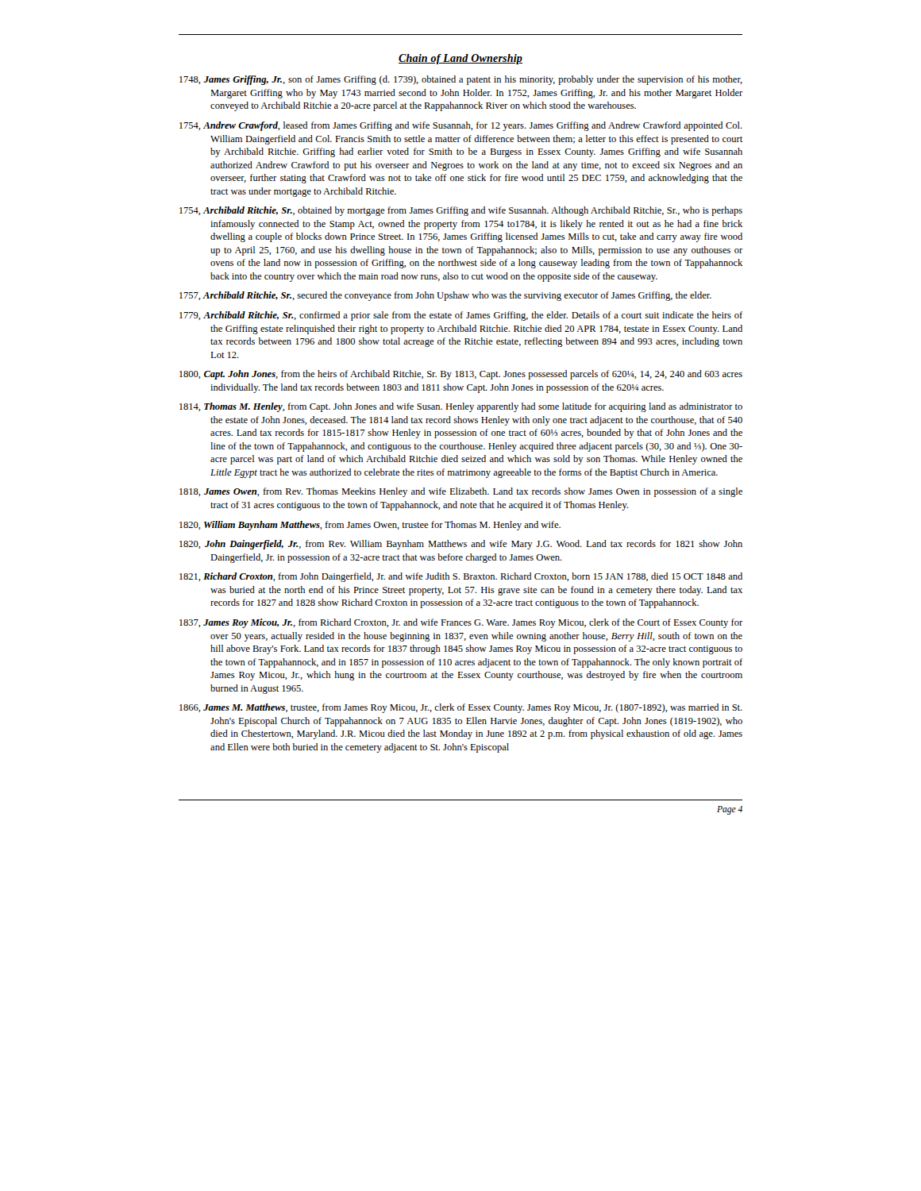Chain of Land Ownership
1748, James Griffing, Jr., son of James Griffing (d. 1739), obtained a patent in his minority, probably under the supervision of his mother, Margaret Griffing who by May 1743 married second to John Holder. In 1752, James Griffing, Jr. and his mother Margaret Holder conveyed to Archibald Ritchie a 20-acre parcel at the Rappahannock River on which stood the warehouses.
1754, Andrew Crawford, leased from James Griffing and wife Susannah, for 12 years. James Griffing and Andrew Crawford appointed Col. William Daingerfield and Col. Francis Smith to settle a matter of difference between them; a letter to this effect is presented to court by Archibald Ritchie. Griffing had earlier voted for Smith to be a Burgess in Essex County. James Griffing and wife Susannah authorized Andrew Crawford to put his overseer and Negroes to work on the land at any time, not to exceed six Negroes and an overseer, further stating that Crawford was not to take off one stick for fire wood until 25 DEC 1759, and acknowledging that the tract was under mortgage to Archibald Ritchie.
1754, Archibald Ritchie, Sr., obtained by mortgage from James Griffing and wife Susannah. Although Archibald Ritchie, Sr., who is perhaps infamously connected to the Stamp Act, owned the property from 1754 to1784, it is likely he rented it out as he had a fine brick dwelling a couple of blocks down Prince Street. In 1756, James Griffing licensed James Mills to cut, take and carry away fire wood up to April 25, 1760, and use his dwelling house in the town of Tappahannock; also to Mills, permission to use any outhouses or ovens of the land now in possession of Griffing, on the northwest side of a long causeway leading from the town of Tappahannock back into the country over which the main road now runs, also to cut wood on the opposite side of the causeway.
1757, Archibald Ritchie, Sr., secured the conveyance from John Upshaw who was the surviving executor of James Griffing, the elder.
1779, Archibald Ritchie, Sr., confirmed a prior sale from the estate of James Griffing, the elder. Details of a court suit indicate the heirs of the Griffing estate relinquished their right to property to Archibald Ritchie. Ritchie died 20 APR 1784, testate in Essex County. Land tax records between 1796 and 1800 show total acreage of the Ritchie estate, reflecting between 894 and 993 acres, including town Lot 12.
1800, Capt. John Jones, from the heirs of Archibald Ritchie, Sr. By 1813, Capt. Jones possessed parcels of 620¼, 14, 24, 240 and 603 acres individually. The land tax records between 1803 and 1811 show Capt. John Jones in possession of the 620¼ acres.
1814, Thomas M. Henley, from Capt. John Jones and wife Susan. Henley apparently had some latitude for acquiring land as administrator to the estate of John Jones, deceased. The 1814 land tax record shows Henley with only one tract adjacent to the courthouse, that of 540 acres. Land tax records for 1815-1817 show Henley in possession of one tract of 60⅓ acres, bounded by that of John Jones and the line of the town of Tappahannock, and contiguous to the courthouse. Henley acquired three adjacent parcels (30, 30 and ⅓). One 30-acre parcel was part of land of which Archibald Ritchie died seized and which was sold by son Thomas. While Henley owned the Little Egypt tract he was authorized to celebrate the rites of matrimony agreeable to the forms of the Baptist Church in America.
1818, James Owen, from Rev. Thomas Meekins Henley and wife Elizabeth. Land tax records show James Owen in possession of a single tract of 31 acres contiguous to the town of Tappahannock, and note that he acquired it of Thomas Henley.
1820, William Baynham Matthews, from James Owen, trustee for Thomas M. Henley and wife.
1820, John Daingerfield, Jr., from Rev. William Baynham Matthews and wife Mary J.G. Wood. Land tax records for 1821 show John Daingerfield, Jr. in possession of a 32-acre tract that was before charged to James Owen.
1821, Richard Croxton, from John Daingerfield, Jr. and wife Judith S. Braxton. Richard Croxton, born 15 JAN 1788, died 15 OCT 1848 and was buried at the north end of his Prince Street property, Lot 57. His grave site can be found in a cemetery there today. Land tax records for 1827 and 1828 show Richard Croxton in possession of a 32-acre tract contiguous to the town of Tappahannock.
1837, James Roy Micou, Jr., from Richard Croxton, Jr. and wife Frances G. Ware. James Roy Micou, clerk of the Court of Essex County for over 50 years, actually resided in the house beginning in 1837, even while owning another house, Berry Hill, south of town on the hill above Bray's Fork. Land tax records for 1837 through 1845 show James Roy Micou in possession of a 32-acre tract contiguous to the town of Tappahannock, and in 1857 in possession of 110 acres adjacent to the town of Tappahannock. The only known portrait of James Roy Micou, Jr., which hung in the courtroom at the Essex County courthouse, was destroyed by fire when the courtroom burned in August 1965.
1866, James M. Matthews, trustee, from James Roy Micou, Jr., clerk of Essex County. James Roy Micou, Jr. (1807-1892), was married in St. John's Episcopal Church of Tappahannock on 7 AUG 1835 to Ellen Harvie Jones, daughter of Capt. John Jones (1819-1902), who died in Chestertown, Maryland. J.R. Micou died the last Monday in June 1892 at 2 p.m. from physical exhaustion of old age. James and Ellen were both buried in the cemetery adjacent to St. John's Episcopal
Page 4